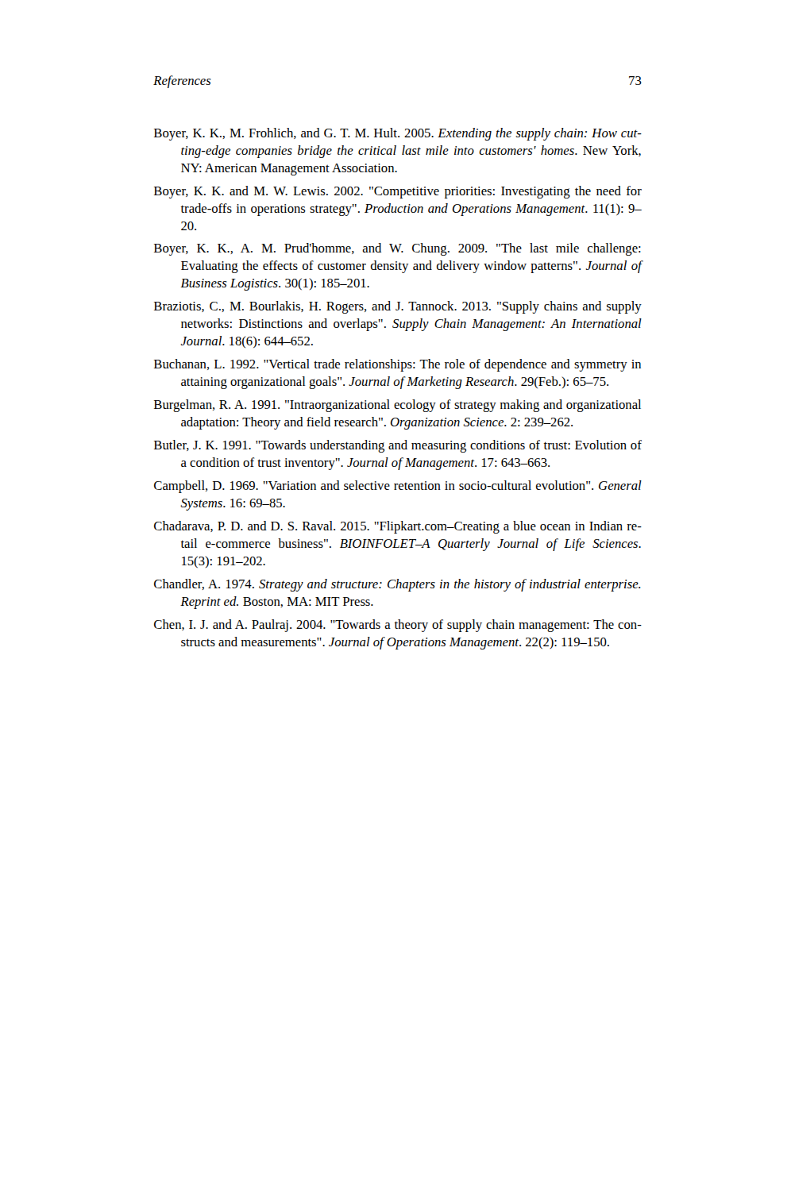References 73
Boyer, K. K., M. Frohlich, and G. T. M. Hult. 2005. Extending the supply chain: How cutting-edge companies bridge the critical last mile into customers' homes. New York, NY: American Management Association.
Boyer, K. K. and M. W. Lewis. 2002. "Competitive priorities: Investigating the need for trade-offs in operations strategy". Production and Operations Management. 11(1): 9–20.
Boyer, K. K., A. M. Prud'homme, and W. Chung. 2009. "The last mile challenge: Evaluating the effects of customer density and delivery window patterns". Journal of Business Logistics. 30(1): 185–201.
Braziotis, C., M. Bourlakis, H. Rogers, and J. Tannock. 2013. "Supply chains and supply networks: Distinctions and overlaps". Supply Chain Management: An International Journal. 18(6): 644–652.
Buchanan, L. 1992. "Vertical trade relationships: The role of dependence and symmetry in attaining organizational goals". Journal of Marketing Research. 29(Feb.): 65–75.
Burgelman, R. A. 1991. "Intraorganizational ecology of strategy making and organizational adaptation: Theory and field research". Organization Science. 2: 239–262.
Butler, J. K. 1991. "Towards understanding and measuring conditions of trust: Evolution of a condition of trust inventory". Journal of Management. 17: 643–663.
Campbell, D. 1969. "Variation and selective retention in socio-cultural evolution". General Systems. 16: 69–85.
Chadarava, P. D. and D. S. Raval. 2015. "Flipkart.com–Creating a blue ocean in Indian retail e-commerce business". BIOINFOLET–A Quarterly Journal of Life Sciences. 15(3): 191–202.
Chandler, A. 1974. Strategy and structure: Chapters in the history of industrial enterprise. Reprint ed. Boston, MA: MIT Press.
Chen, I. J. and A. Paulraj. 2004. "Towards a theory of supply chain management: The constructs and measurements". Journal of Operations Management. 22(2): 119–150.